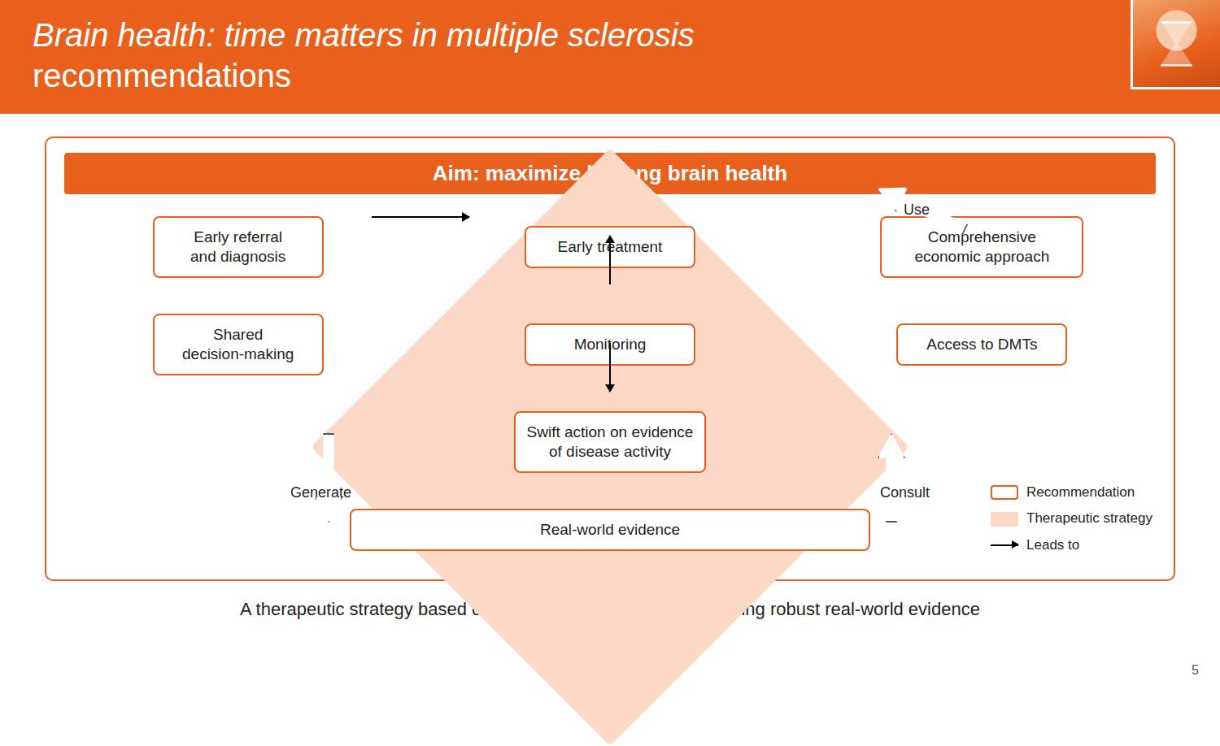Brain health: time matters in multiple sclerosis
recommendations
Aim: maximize lifelong brain health
Early referral
and diagnosis
Early treatment
Comprehensive
economic approach
Shared
decision-making
Monitoring
Access to DMTs
Swift action on evidence
of disease activity
Real-world evidence
Use
Generate
Consult
Recommendation
Therapeutic strategy
Leads to
A therapeutic strategy based on regular monitoring and generating robust real-world evidence
5